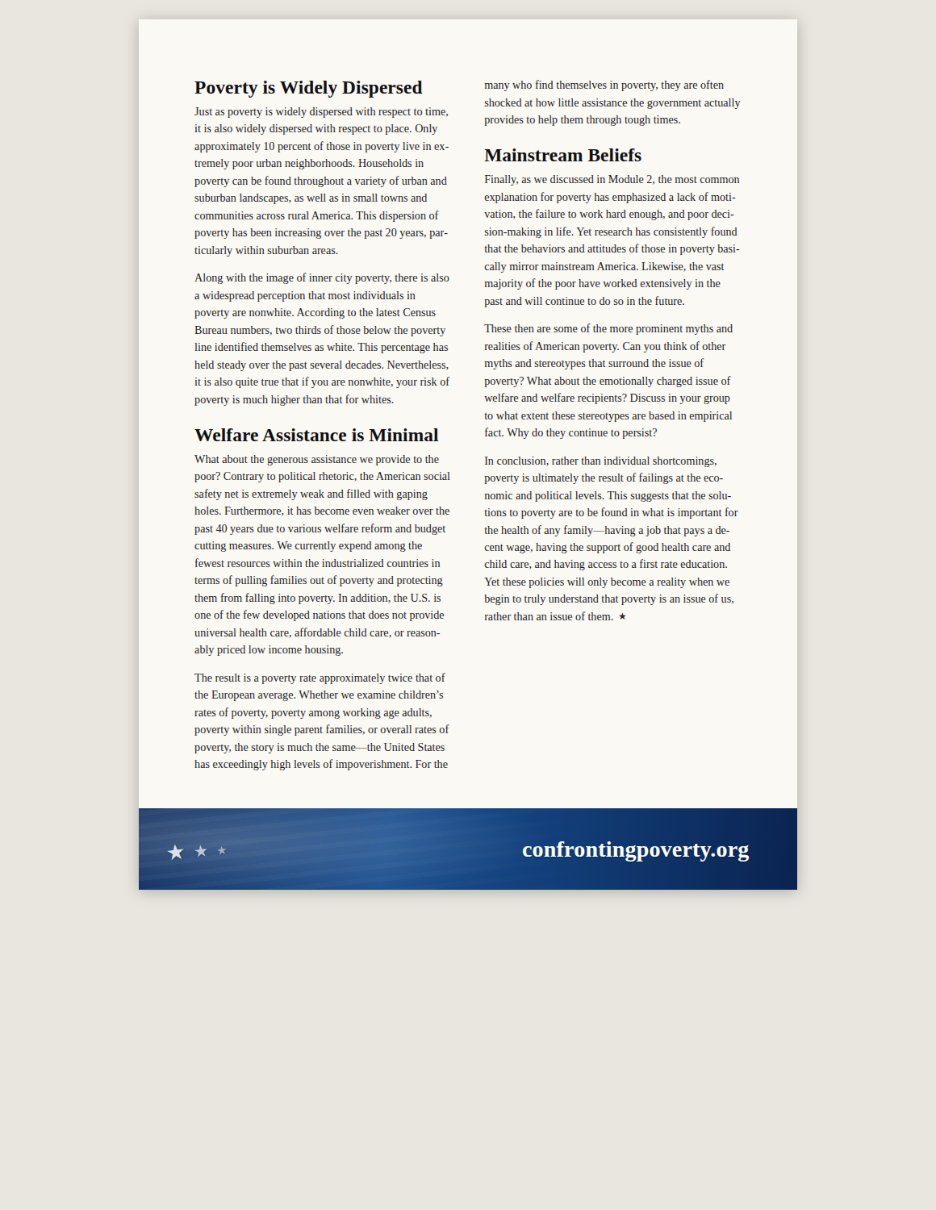Poverty is Widely Dispersed
Just as poverty is widely dispersed with respect to time, it is also widely dispersed with respect to place. Only approximately 10 percent of those in poverty live in extremely poor urban neighborhoods. Households in poverty can be found throughout a variety of urban and suburban landscapes, as well as in small towns and communities across rural America. This dispersion of poverty has been increasing over the past 20 years, particularly within suburban areas.
Along with the image of inner city poverty, there is also a widespread perception that most individuals in poverty are nonwhite. According to the latest Census Bureau numbers, two thirds of those below the poverty line identified themselves as white. This percentage has held steady over the past several decades. Nevertheless, it is also quite true that if you are nonwhite, your risk of poverty is much higher than that for whites.
Welfare Assistance is Minimal
What about the generous assistance we provide to the poor? Contrary to political rhetoric, the American social safety net is extremely weak and filled with gaping holes. Furthermore, it has become even weaker over the past 40 years due to various welfare reform and budget cutting measures. We currently expend among the fewest resources within the industrialized countries in terms of pulling families out of poverty and protecting them from falling into poverty. In addition, the U.S. is one of the few developed nations that does not provide universal health care, affordable child care, or reasonably priced low income housing.
The result is a poverty rate approximately twice that of the European average. Whether we examine children’s rates of poverty, poverty among working age adults, poverty within single parent families, or overall rates of poverty, the story is much the same—the United States has exceedingly high levels of impoverishment. For the many who find themselves in poverty, they are often shocked at how little assistance the government actually provides to help them through tough times.
Mainstream Beliefs
Finally, as we discussed in Module 2, the most common explanation for poverty has emphasized a lack of motivation, the failure to work hard enough, and poor decision-making in life. Yet research has consistently found that the behaviors and attitudes of those in poverty basically mirror mainstream America. Likewise, the vast majority of the poor have worked extensively in the past and will continue to do so in the future.
These then are some of the more prominent myths and realities of American poverty. Can you think of other myths and stereotypes that surround the issue of poverty? What about the emotionally charged issue of welfare and welfare recipients? Discuss in your group to what extent these stereotypes are based in empirical fact. Why do they continue to persist?
In conclusion, rather than individual shortcomings, poverty is ultimately the result of failings at the economic and political levels. This suggests that the solutions to poverty are to be found in what is important for the health of any family—having a job that pays a decent wage, having the support of good health care and child care, and having access to a first rate education. Yet these policies will only become a reality when we begin to truly understand that poverty is an issue of us, rather than an issue of them. ★
★★★
confrontingpoverty.org